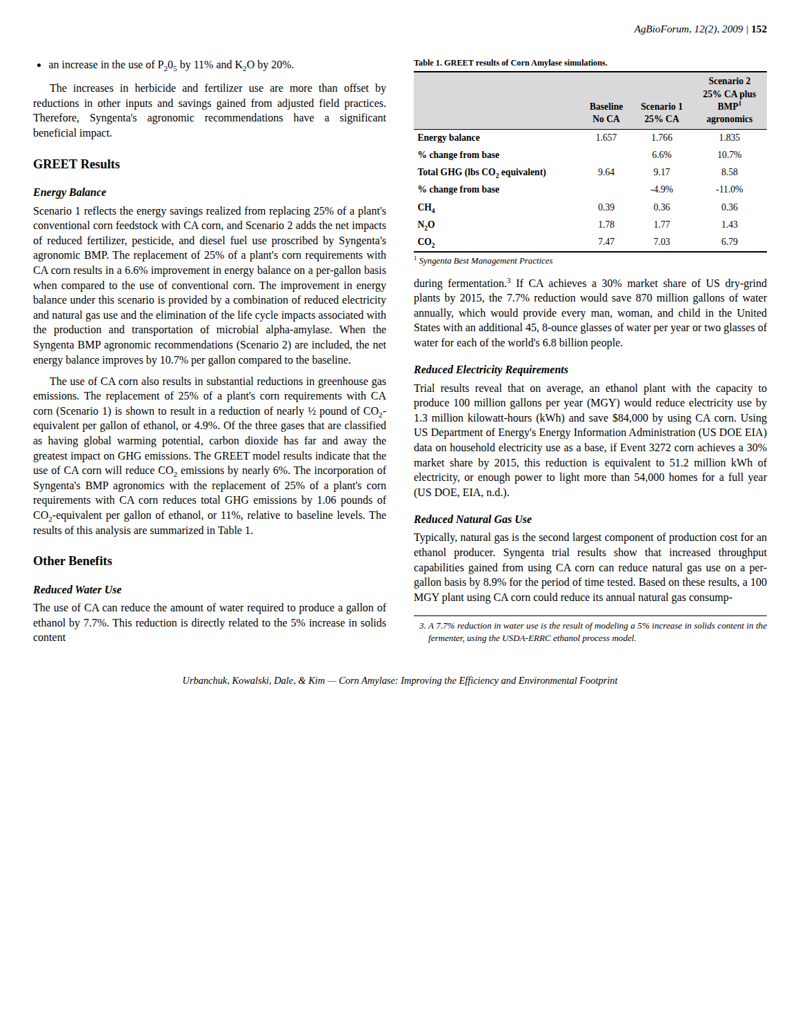AgBioForum, 12(2), 2009 | 152
an increase in the use of P205 by 11% and K2O by 20%.
The increases in herbicide and fertilizer use are more than offset by reductions in other inputs and savings gained from adjusted field practices. Therefore, Syngenta's agronomic recommendations have a significant beneficial impact.
GREET Results
Energy Balance
Scenario 1 reflects the energy savings realized from replacing 25% of a plant's conventional corn feedstock with CA corn, and Scenario 2 adds the net impacts of reduced fertilizer, pesticide, and diesel fuel use proscribed by Syngenta's agronomic BMP. The replacement of 25% of a plant's corn requirements with CA corn results in a 6.6% improvement in energy balance on a per-gallon basis when compared to the use of conventional corn. The improvement in energy balance under this scenario is provided by a combination of reduced electricity and natural gas use and the elimination of the life cycle impacts associated with the production and transportation of microbial alpha-amylase. When the Syngenta BMP agronomic recommendations (Scenario 2) are included, the net energy balance improves by 10.7% per gallon compared to the baseline.
The use of CA corn also results in substantial reductions in greenhouse gas emissions. The replacement of 25% of a plant's corn requirements with CA corn (Scenario 1) is shown to result in a reduction of nearly ½ pound of CO2-equivalent per gallon of ethanol, or 4.9%. Of the three gases that are classified as having global warming potential, carbon dioxide has far and away the greatest impact on GHG emissions. The GREET model results indicate that the use of CA corn will reduce CO2 emissions by nearly 6%. The incorporation of Syngenta's BMP agronomics with the replacement of 25% of a plant's corn requirements with CA corn reduces total GHG emissions by 1.06 pounds of CO2-equivalent per gallon of ethanol, or 11%, relative to baseline levels. The results of this analysis are summarized in Table 1.
Other Benefits
Reduced Water Use
The use of CA can reduce the amount of water required to produce a gallon of ethanol by 7.7%. This reduction is directly related to the 5% increase in solids content
Table 1. GREET results of Corn Amylase simulations.
| | Baseline No CA | Scenario 1 25% CA | Scenario 2 25% CA plus BMP 1 agronomics |
| --- | --- | --- | --- |
| Energy balance | 1.657 | 1.766 | 1.835 |
| % change from base | | 6.6% | 10.7% |
| Total GHG (lbs CO 2 equivalent) | 9.64 | 9.17 | 8.58 |
| % change from base | | -4.9% | -11.0% |
| CH 4 | 0.39 | 0.36 | 0.36 |
| N 2 O | 1.78 | 1.77 | 1.43 |
| CO 2 | 7.47 | 7.03 | 6.79 |
1 Syngenta Best Management Practices
during fermentation.3 If CA achieves a 30% market share of US dry-grind plants by 2015, the 7.7% reduction would save 870 million gallons of water annually, which would provide every man, woman, and child in the United States with an additional 45, 8-ounce glasses of water per year or two glasses of water for each of the world's 6.8 billion people.
Reduced Electricity Requirements
Trial results reveal that on average, an ethanol plant with the capacity to produce 100 million gallons per year (MGY) would reduce electricity use by 1.3 million kilowatt-hours (kWh) and save $84,000 by using CA corn. Using US Department of Energy's Energy Information Administration (US DOE EIA) data on household electricity use as a base, if Event 3272 corn achieves a 30% market share by 2015, this reduction is equivalent to 51.2 million kWh of electricity, or enough power to light more than 54,000 homes for a full year (US DOE, EIA, n.d.).
Reduced Natural Gas Use
Typically, natural gas is the second largest component of production cost for an ethanol producer. Syngenta trial results show that increased throughput capabilities gained from using CA corn can reduce natural gas use on a per-gallon basis by 8.9% for the period of time tested. Based on these results, a 100 MGY plant using CA corn could reduce its annual natural gas consump-
A 7.7% reduction in water use is the result of modeling a 5% increase in solids content in the fermenter, using the USDA-ERRC ethanol process model.
Urbanchuk, Kowalski, Dale, & Kim — Corn Amylase: Improving the Efficiency and Environmental Footprint